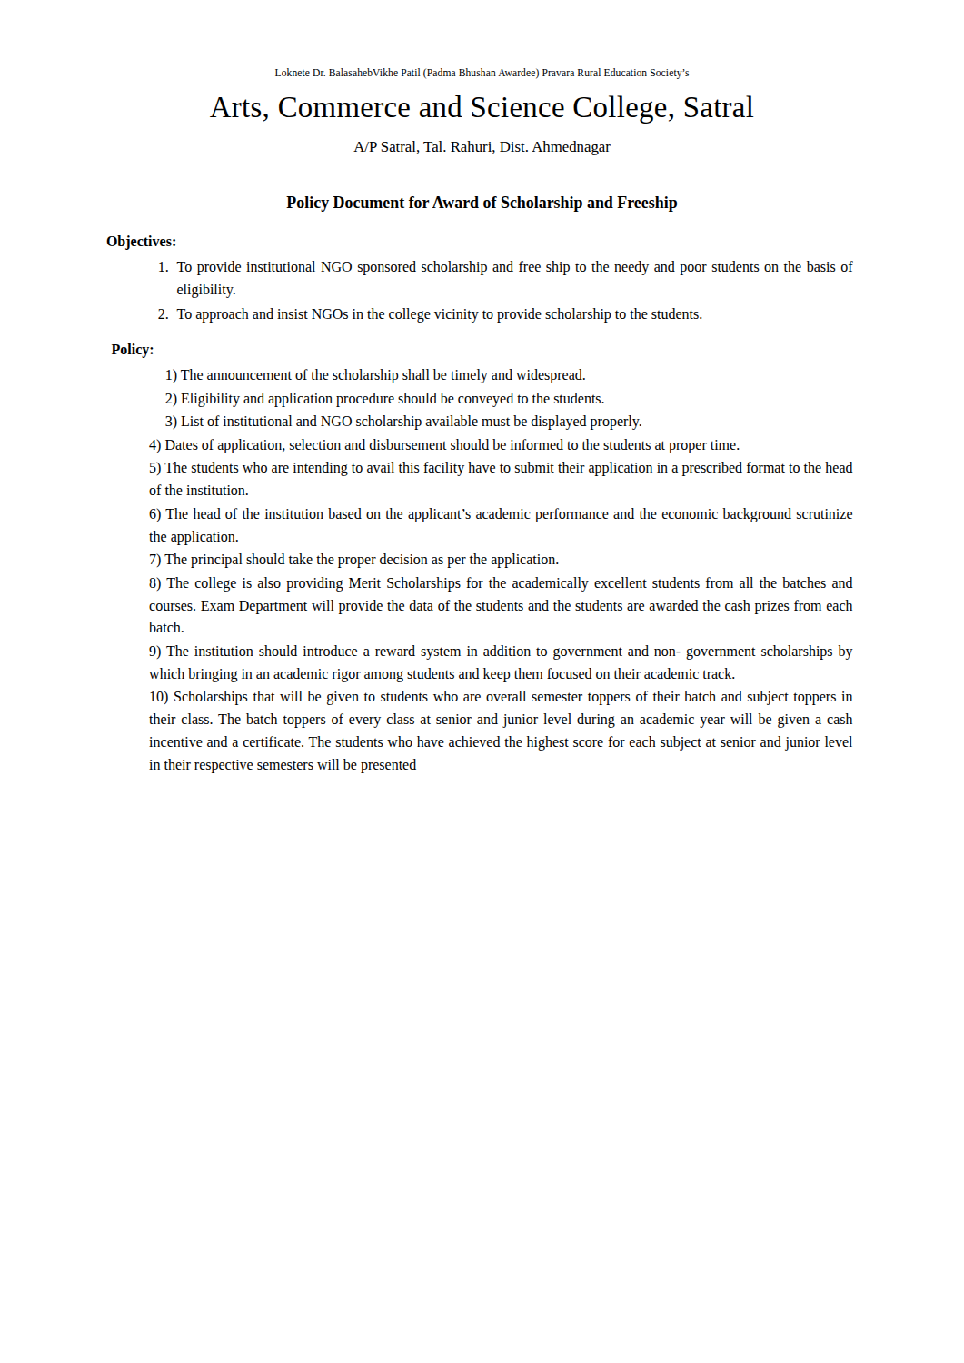Loknete Dr. BalasahebVikhe Patil (Padma Bhushan Awardee) Pravara Rural Education Society’s
Arts, Commerce and Science College, Satral
A/P Satral, Tal. Rahuri, Dist. Ahmednagar
Policy Document for Award of Scholarship and Freeship
Objectives:
To provide institutional NGO sponsored scholarship and free ship to the needy and poor students on the basis of eligibility.
To approach and insist NGOs in the college vicinity to provide scholarship to the students.
Policy:
1) The announcement of the scholarship shall be timely and widespread.
2) Eligibility and application procedure should be conveyed to the students.
3) List of institutional and NGO scholarship available must be displayed properly.
4) Dates of application, selection and disbursement should be informed to the students at proper time.
5) The students who are intending to avail this facility have to submit their application in a prescribed format to the head of the institution.
6) The head of the institution based on the applicant’s academic performance and the economic background scrutinize the application.
7) The principal should take the proper decision as per the application.
8) The college is also providing Merit Scholarships for the academically excellent students from all the batches and courses. Exam Department will provide the data of the students and the students are awarded the cash prizes from each batch.
9) The institution should introduce a reward system in addition to government and non- government scholarships by which bringing in an academic rigor among students and keep them focused on their academic track.
10) Scholarships that will be given to students who are overall semester toppers of their batch and subject toppers in their class. The batch toppers of every class at senior and junior level during an academic year will be given a cash incentive and a certificate. The students who have achieved the highest score for each subject at senior and junior level in their respective semesters will be presented